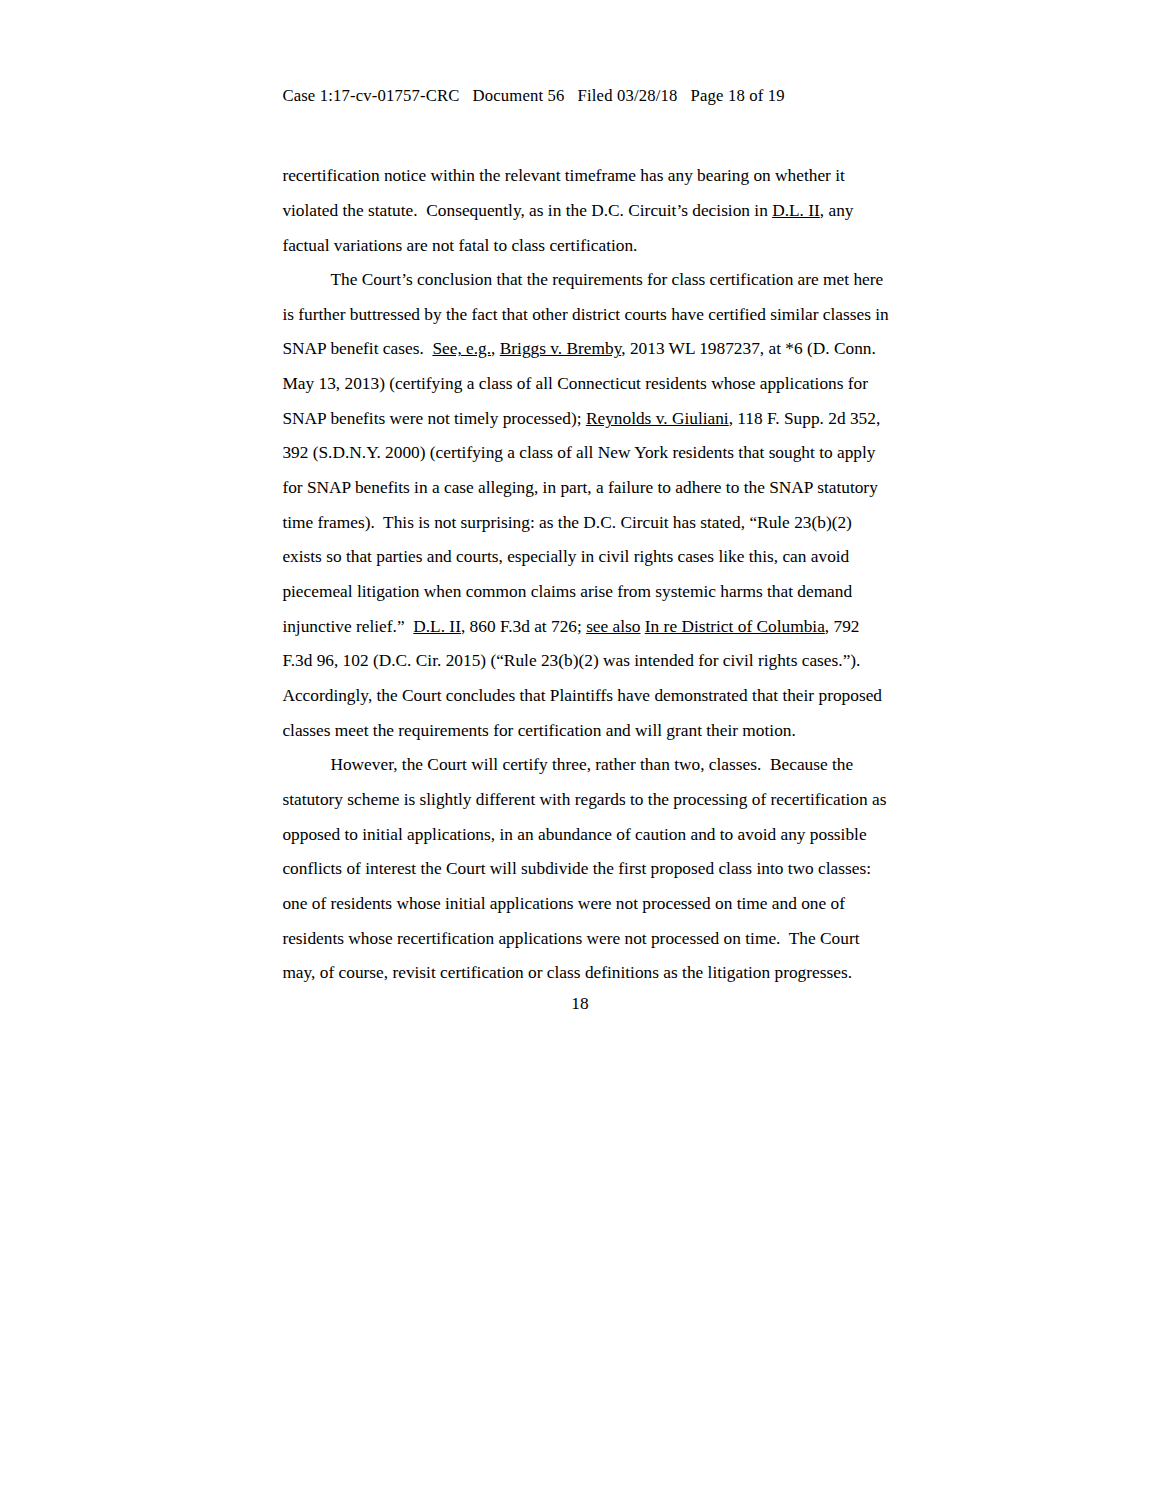Case 1:17-cv-01757-CRC Document 56 Filed 03/28/18 Page 18 of 19
recertification notice within the relevant timeframe has any bearing on whether it violated the statute. Consequently, as in the D.C. Circuit’s decision in D.L. II, any factual variations are not fatal to class certification.
The Court’s conclusion that the requirements for class certification are met here is further buttressed by the fact that other district courts have certified similar classes in SNAP benefit cases. See, e.g., Briggs v. Bremby, 2013 WL 1987237, at *6 (D. Conn. May 13, 2013) (certifying a class of all Connecticut residents whose applications for SNAP benefits were not timely processed); Reynolds v. Giuliani, 118 F. Supp. 2d 352, 392 (S.D.N.Y. 2000) (certifying a class of all New York residents that sought to apply for SNAP benefits in a case alleging, in part, a failure to adhere to the SNAP statutory time frames). This is not surprising: as the D.C. Circuit has stated, “Rule 23(b)(2) exists so that parties and courts, especially in civil rights cases like this, can avoid piecemeal litigation when common claims arise from systemic harms that demand injunctive relief.” D.L. II, 860 F.3d at 726; see also In re District of Columbia, 792 F.3d 96, 102 (D.C. Cir. 2015) (“Rule 23(b)(2) was intended for civil rights cases.”). Accordingly, the Court concludes that Plaintiffs have demonstrated that their proposed classes meet the requirements for certification and will grant their motion.
However, the Court will certify three, rather than two, classes. Because the statutory scheme is slightly different with regards to the processing of recertification as opposed to initial applications, in an abundance of caution and to avoid any possible conflicts of interest the Court will subdivide the first proposed class into two classes: one of residents whose initial applications were not processed on time and one of residents whose recertification applications were not processed on time. The Court may, of course, revisit certification or class definitions as the litigation progresses.
18